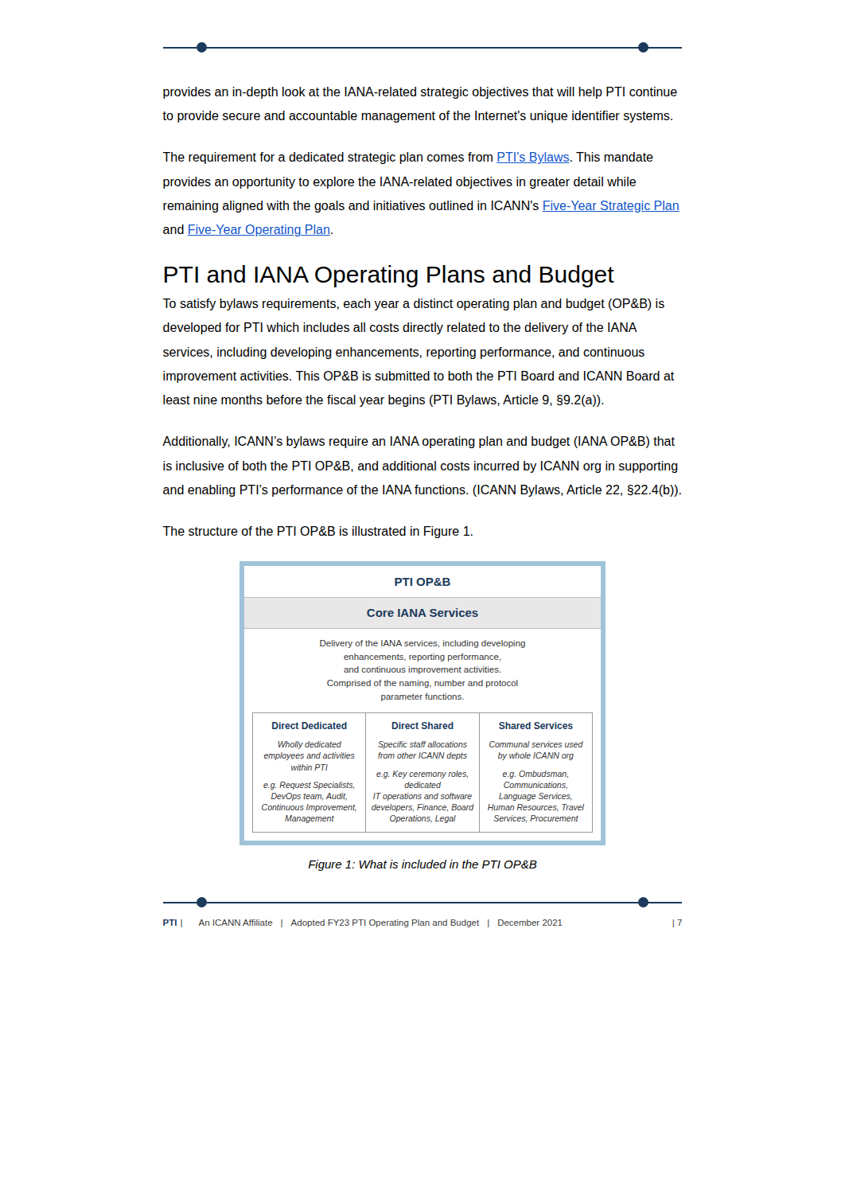provides an in-depth look at the IANA-related strategic objectives that will help PTI continue to provide secure and accountable management of the Internet's unique identifier systems.
The requirement for a dedicated strategic plan comes from PTI's Bylaws. This mandate provides an opportunity to explore the IANA-related objectives in greater detail while remaining aligned with the goals and initiatives outlined in ICANN's Five-Year Strategic Plan and Five-Year Operating Plan.
PTI and IANA Operating Plans and Budget
To satisfy bylaws requirements, each year a distinct operating plan and budget (OP&B) is developed for PTI which includes all costs directly related to the delivery of the IANA services, including developing enhancements, reporting performance, and continuous improvement activities. This OP&B is submitted to both the PTI Board and ICANN Board at least nine months before the fiscal year begins (PTI Bylaws, Article 9, §9.2(a)).
Additionally, ICANN’s bylaws require an IANA operating plan and budget (IANA OP&B) that is inclusive of both the PTI OP&B, and additional costs incurred by ICANN org in supporting and enabling PTI’s performance of the IANA functions. (ICANN Bylaws, Article 22, §22.4(b)).
The structure of the PTI OP&B is illustrated in Figure 1.
PTI OP&B
Core IANA Services
Delivery of the IANA services, including developing
enhancements, reporting performance,
and continuous improvement activities.
Comprised of the naming, number and protocol
parameter functions.
| Direct Dedicated Wholly dedicated employees and activities within PTI e.g. Request Specialists, DevOps team, Audit, Continuous Improvement, Management | Direct Shared Specific staff allocations from other ICANN depts e.g. Key ceremony roles, dedicated IT operations and software developers, Finance, Board Operations, Legal | Shared Services Communal services used by whole ICANN org e.g. Ombudsman, Communications, Language Services, Human Resources, Travel Services, Procurement |
Figure 1: What is included in the PTI OP&B
PTI| An ICANN Affiliate | Adopted FY23 PTI Operating Plan and Budget | December 2021 | 7